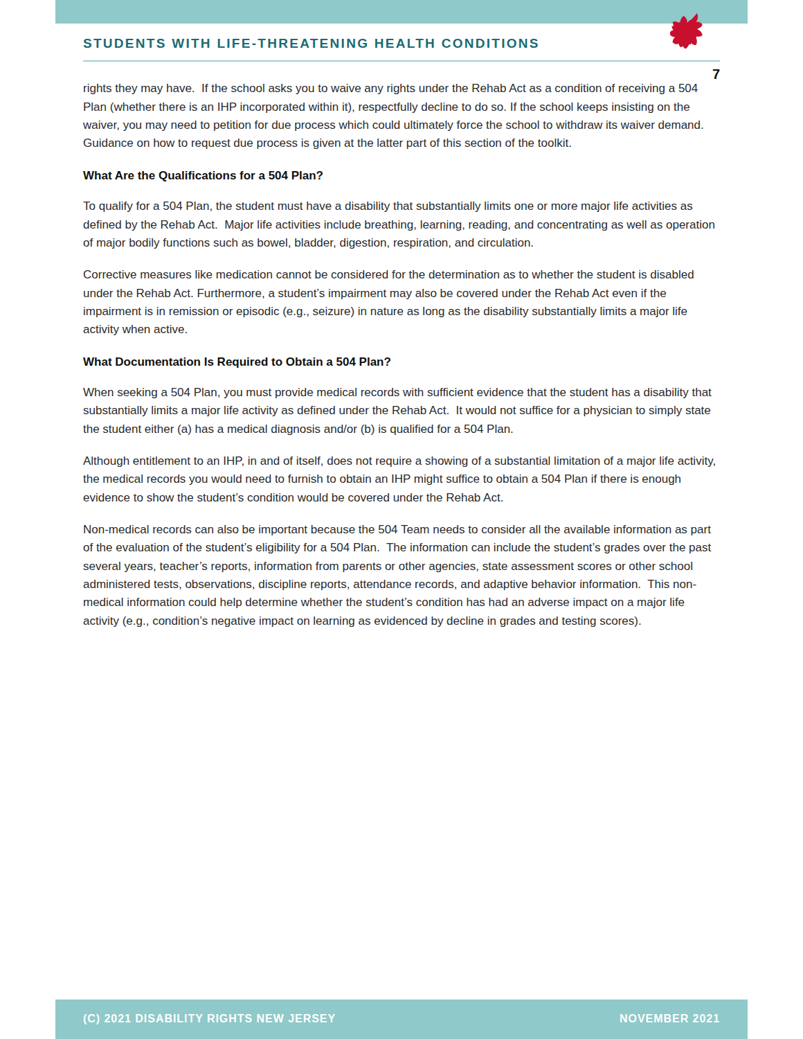Students with Life-Threatening Health Conditions
7
rights they may have. If the school asks you to waive any rights under the Rehab Act as a condition of receiving a 504 Plan (whether there is an IHP incorporated within it), respectfully decline to do so. If the school keeps insisting on the waiver, you may need to petition for due process which could ultimately force the school to withdraw its waiver demand. Guidance on how to request due process is given at the latter part of this section of the toolkit.
What Are the Qualifications for a 504 Plan?
To qualify for a 504 Plan, the student must have a disability that substantially limits one or more major life activities as defined by the Rehab Act. Major life activities include breathing, learning, reading, and concentrating as well as operation of major bodily functions such as bowel, bladder, digestion, respiration, and circulation.
Corrective measures like medication cannot be considered for the determination as to whether the student is disabled under the Rehab Act. Furthermore, a student’s impairment may also be covered under the Rehab Act even if the impairment is in remission or episodic (e.g., seizure) in nature as long as the disability substantially limits a major life activity when active.
What Documentation Is Required to Obtain a 504 Plan?
When seeking a 504 Plan, you must provide medical records with sufficient evidence that the student has a disability that substantially limits a major life activity as defined under the Rehab Act. It would not suffice for a physician to simply state the student either (a) has a medical diagnosis and/or (b) is qualified for a 504 Plan.
Although entitlement to an IHP, in and of itself, does not require a showing of a substantial limitation of a major life activity, the medical records you would need to furnish to obtain an IHP might suffice to obtain a 504 Plan if there is enough evidence to show the student’s condition would be covered under the Rehab Act.
Non-medical records can also be important because the 504 Team needs to consider all the available information as part of the evaluation of the student’s eligibility for a 504 Plan. The information can include the student’s grades over the past several years, teacher’s reports, information from parents or other agencies, state assessment scores or other school administered tests, observations, discipline reports, attendance records, and adaptive behavior information. This non-medical information could help determine whether the student’s condition has had an adverse impact on a major life activity (e.g., condition’s negative impact on learning as evidenced by decline in grades and testing scores).
(C) 2021 Disability Rights New Jersey
November 2021